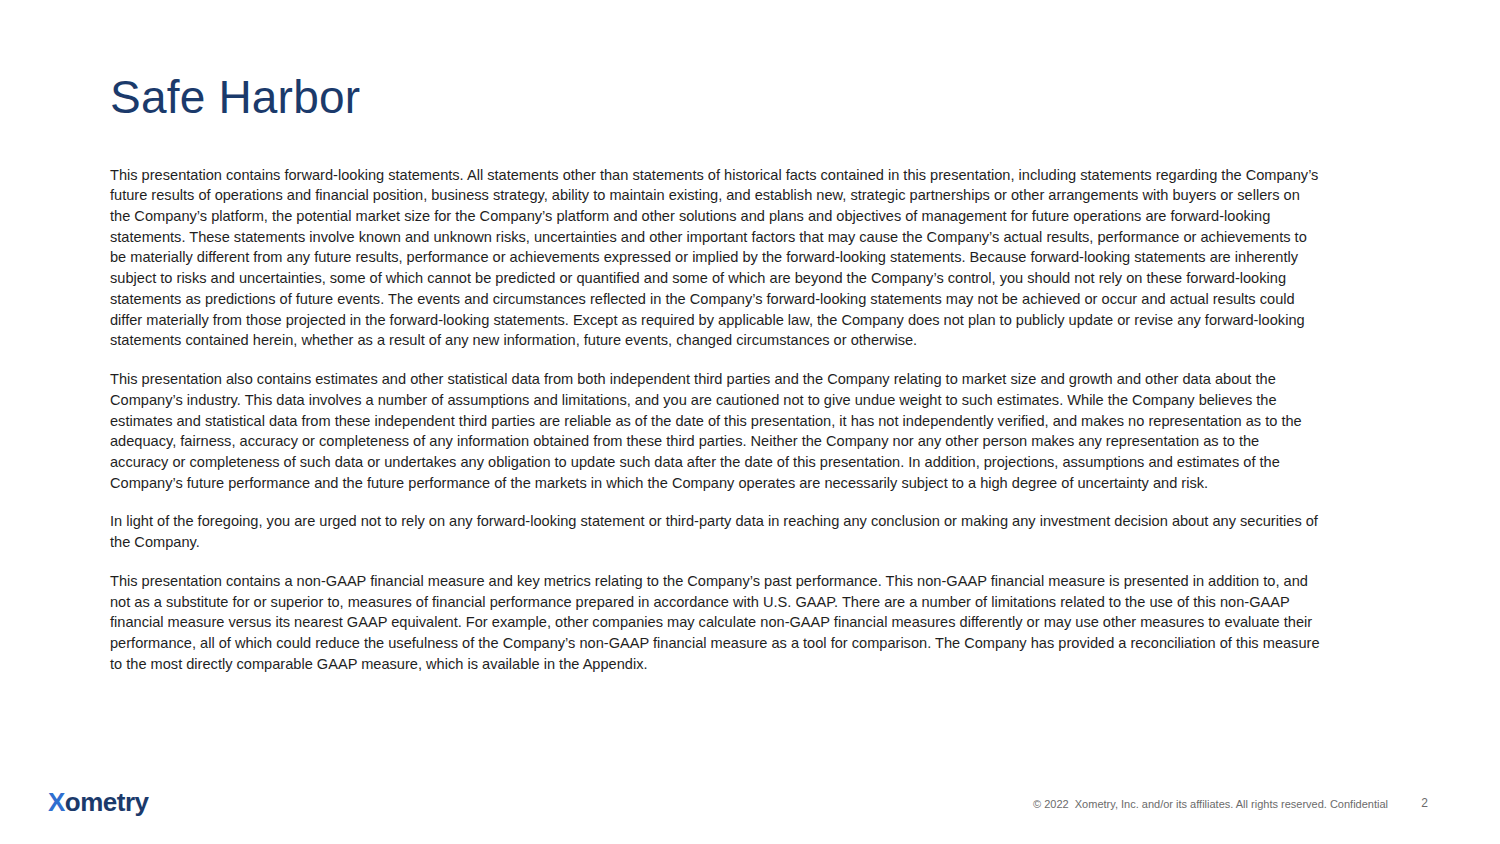Safe Harbor
This presentation contains forward-looking statements. All statements other than statements of historical facts contained in this presentation, including statements regarding the Company’s future results of operations and financial position, business strategy, ability to maintain existing, and establish new, strategic partnerships or other arrangements with buyers or sellers on the Company’s platform, the potential market size for the Company’s platform and other solutions and plans and objectives of management for future operations are forward-looking statements. These statements involve known and unknown risks, uncertainties and other important factors that may cause the Company’s actual results, performance or achievements to be materially different from any future results, performance or achievements expressed or implied by the forward-looking statements. Because forward-looking statements are inherently subject to risks and uncertainties, some of which cannot be predicted or quantified and some of which are beyond the Company’s control, you should not rely on these forward-looking statements as predictions of future events. The events and circumstances reflected in the Company’s forward-looking statements may not be achieved or occur and actual results could differ materially from those projected in the forward-looking statements. Except as required by applicable law, the Company does not plan to publicly update or revise any forward-looking statements contained herein, whether as a result of any new information, future events, changed circumstances or otherwise.
This presentation also contains estimates and other statistical data from both independent third parties and the Company relating to market size and growth and other data about the Company’s industry. This data involves a number of assumptions and limitations, and you are cautioned not to give undue weight to such estimates. While the Company believes the estimates and statistical data from these independent third parties are reliable as of the date of this presentation, it has not independently verified, and makes no representation as to the adequacy, fairness, accuracy or completeness of any information obtained from these third parties. Neither the Company nor any other person makes any representation as to the accuracy or completeness of such data or undertakes any obligation to update such data after the date of this presentation. In addition, projections, assumptions and estimates of the Company’s future performance and the future performance of the markets in which the Company operates are necessarily subject to a high degree of uncertainty and risk.
In light of the foregoing, you are urged not to rely on any forward-looking statement or third-party data in reaching any conclusion or making any investment decision about any securities of the Company.
This presentation contains a non-GAAP financial measure and key metrics relating to the Company’s past performance. This non-GAAP financial measure is presented in addition to, and not as a substitute for or superior to, measures of financial performance prepared in accordance with U.S. GAAP. There are a number of limitations related to the use of this non-GAAP financial measure versus its nearest GAAP equivalent. For example, other companies may calculate non-GAAP financial measures differently or may use other measures to evaluate their performance, all of which could reduce the usefulness of the Company’s non-GAAP financial measure as a tool for comparison. The Company has provided a reconciliation of this measure to the most directly comparable GAAP measure, which is available in the Appendix.
Xometry
© 2022 Xometry, Inc. and/or its affiliates. All rights reserved. Confidential
2